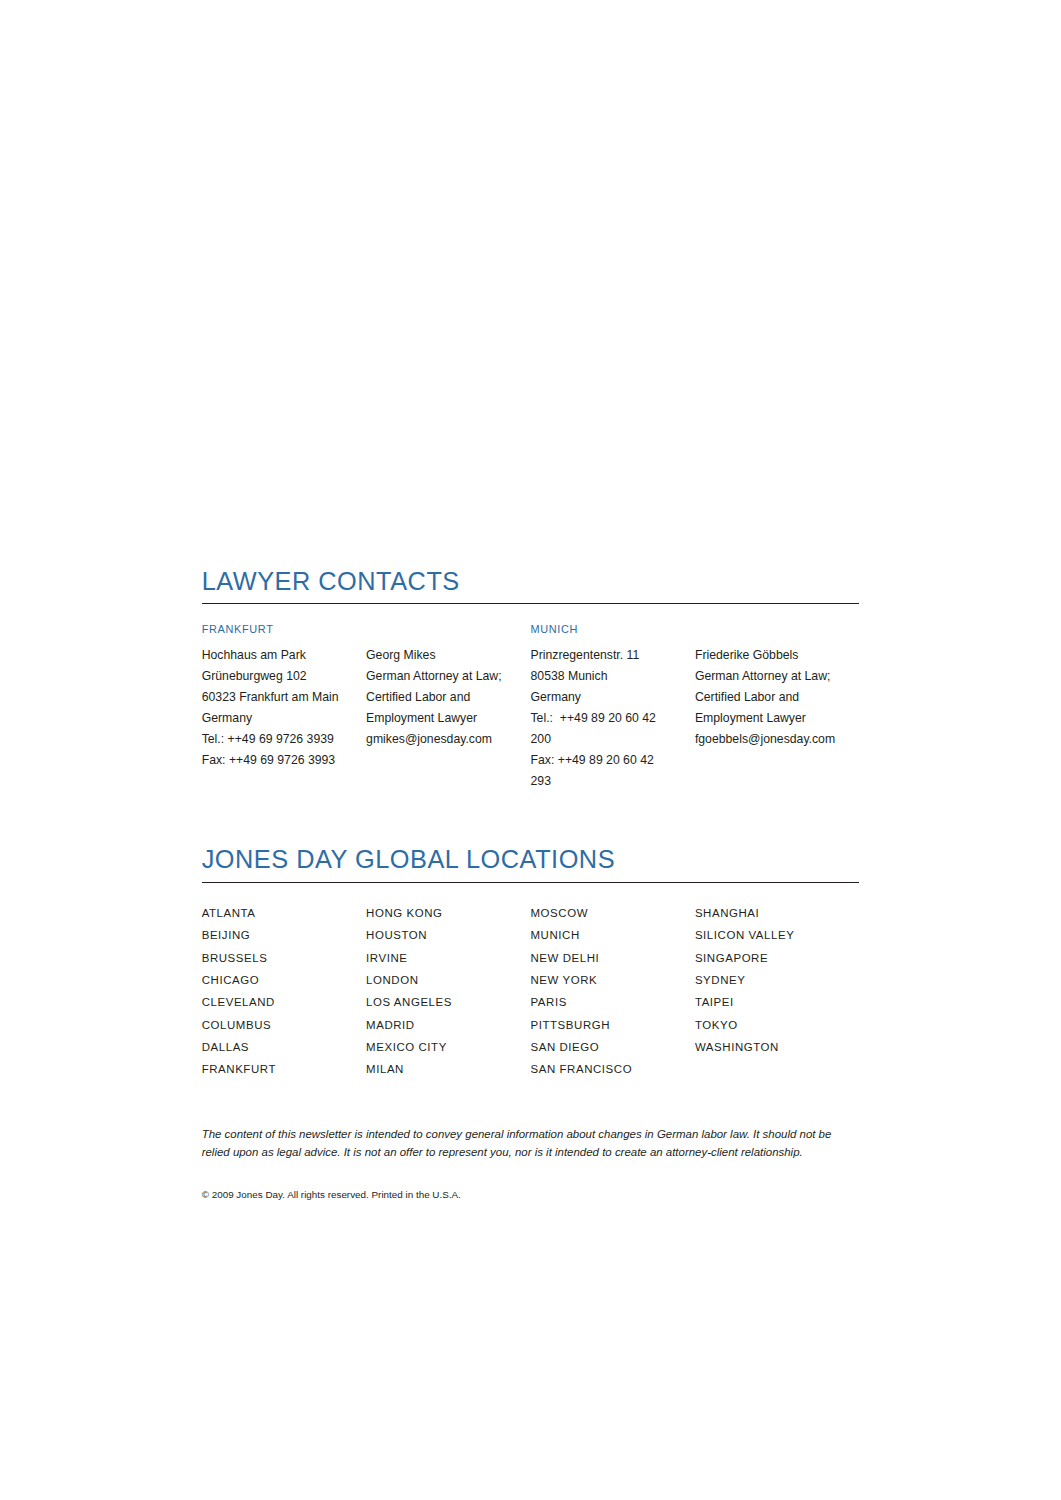Lawyer Contacts
Frankfurt
Hochhaus am Park
Grüneburgweg 102
60323 Frankfurt am Main
Germany
Tel.: ++49 69 9726 3939
Fax: ++49 69 9726 3993
Georg Mikes
German Attorney at Law;
Certified Labor and
Employment Lawyer
gmikes@jonesday.com
Munich
Prinzregentenstr. 11
80538 Munich
Germany
Tel.: ++49 89 20 60 42 200
Fax: ++49 89 20 60 42 293
Friederike Göbbels
German Attorney at Law;
Certified Labor and
Employment Lawyer
fgoebbels@jonesday.com
Jones Day Global Locations
Atlanta
Beijing
Brussels
Chicago
Cleveland
Columbus
Dallas
Frankfurt
Hong Kong
Houston
Irvine
London
Los Angeles
Madrid
Mexico City
Milan
Moscow
Munich
New Delhi
New York
Paris
Pittsburgh
San Diego
San Francisco
Shanghai
Silicon Valley
Singapore
Sydney
Taipei
Tokyo
Washington
The content of this newsletter is intended to convey general information about changes in German labor law. It should not be relied upon as legal advice. It is not an offer to represent you, nor is it intended to create an attorney-client relationship.
© 2009 Jones Day. All rights reserved. Printed in the U.S.A.